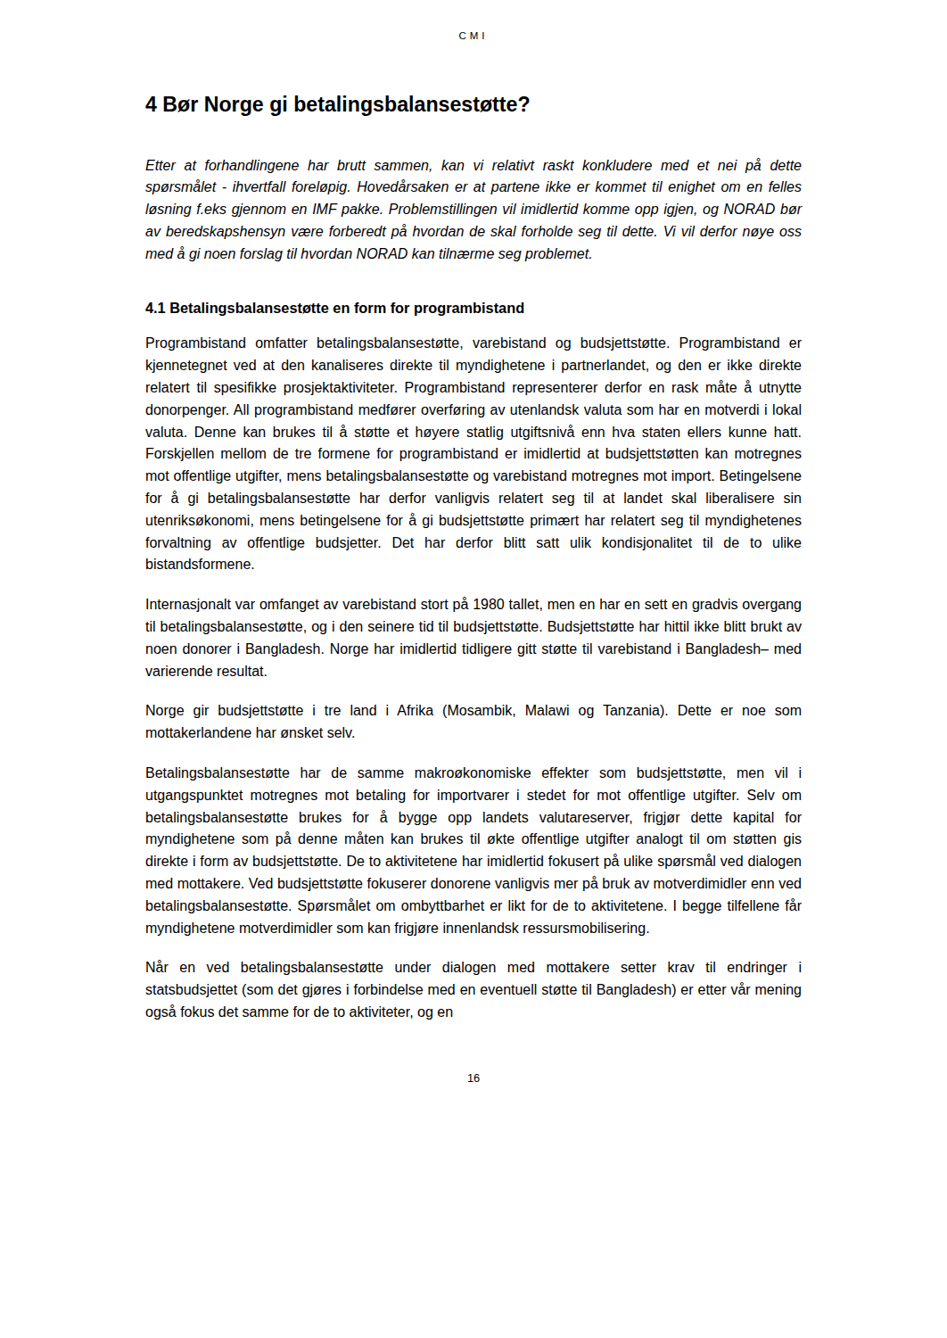CMI
4 Bør Norge gi betalingsbalansestøtte?
Etter at forhandlingene har brutt sammen, kan vi relativt raskt konkludere med et nei på dette spørsmålet - ihvertfall foreløpig. Hovedårsaken er at partene ikke er kommet til enighet om en felles løsning f.eks gjennom en IMF pakke. Problemstillingen vil imidlertid komme opp igjen, og NORAD bør av beredskapshensyn være forberedt på hvordan de skal forholde seg til dette. Vi vil derfor nøye oss med å gi noen forslag til hvordan NORAD kan tilnærme seg problemet.
4.1 Betalingsbalansestøtte en form for programbistand
Programbistand omfatter betalingsbalansestøtte, varebistand og budsjettstøtte. Programbistand er kjennetegnet ved at den kanaliseres direkte til myndighetene i partnerlandet, og den er ikke direkte relatert til spesifikke prosjektaktiviteter. Programbistand representerer derfor en rask måte å utnytte donorpenger. All programbistand medfører overføring av utenlandsk valuta som har en motverdi i lokal valuta. Denne kan brukes til å støtte et høyere statlig utgiftsnivå enn hva staten ellers kunne hatt. Forskjellen mellom de tre formene for programbistand er imidlertid at budsjettstøtten kan motregnes mot offentlige utgifter, mens betalingsbalansestøtte og varebistand motregnes mot import. Betingelsene for å gi betalingsbalansestøtte har derfor vanligvis relatert seg til at landet skal liberalisere sin utenriksøkonomi, mens betingelsene for å gi budsjettstøtte primært har relatert seg til myndighetenes forvaltning av offentlige budsjetter. Det har derfor blitt satt ulik kondisjonalitet til de to ulike bistandsformene.
Internasjonalt var omfanget av varebistand stort på 1980 tallet, men en har en sett en gradvis overgang til betalingsbalansestøtte, og i den seinere tid til budsjettstøtte. Budsjettstøtte har hittil ikke blitt brukt av noen donorer i Bangladesh. Norge har imidlertid tidligere gitt støtte til varebistand i Bangladesh– med varierende resultat.
Norge gir budsjettstøtte i tre land i Afrika (Mosambik, Malawi og Tanzania). Dette er noe som mottakerlandene har ønsket selv.
Betalingsbalansestøtte har de samme makroøkonomiske effekter som budsjettstøtte, men vil i utgangspunktet motregnes mot betaling for importvarer i stedet for mot offentlige utgifter. Selv om betalingsbalansestøtte brukes for å bygge opp landets valutareserver, frigjør dette kapital for myndighetene som på denne måten kan brukes til økte offentlige utgifter analogt til om støtten gis direkte i form av budsjettstøtte. De to aktivitetene har imidlertid fokusert på ulike spørsmål ved dialogen med mottakere. Ved budsjettstøtte fokuserer donorene vanligvis mer på bruk av motverdimidler enn ved betalingsbalansestøtte. Spørsmålet om ombyttbarhet er likt for de to aktivitetene. I begge tilfellene får myndighetene motverdimidler som kan frigjøre innenlandsk ressursmobilisering.
Når en ved betalingsbalansestøtte under dialogen med mottakere setter krav til endringer i statsbudsjettet (som det gjøres i forbindelse med en eventuell støtte til Bangladesh) er etter vår mening også fokus det samme for de to aktiviteter, og en
16